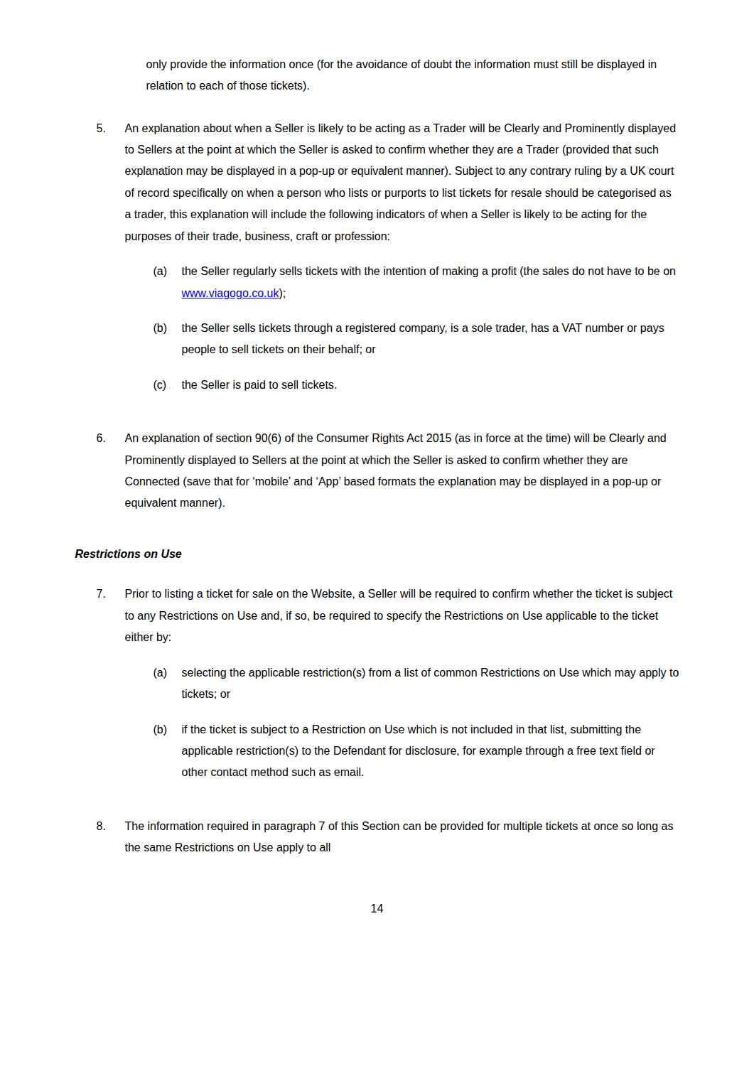only provide the information once (for the avoidance of doubt the information must still be displayed in relation to each of those tickets).
5.
An explanation about when a Seller is likely to be acting as a Trader will be Clearly and Prominently displayed to Sellers at the point at which the Seller is asked to confirm whether they are a Trader (provided that such explanation may be displayed in a pop-up or equivalent manner). Subject to any contrary ruling by a UK court of record specifically on when a person who lists or purports to list tickets for resale should be categorised as a trader, this explanation will include the following indicators of when a Seller is likely to be acting for the purposes of their trade, business, craft or profession:
(a)
the Seller regularly sells tickets with the intention of making a profit (the sales do not have to be on www.viagogo.co.uk);
(b)
the Seller sells tickets through a registered company, is a sole trader, has a VAT number or pays people to sell tickets on their behalf; or
(c)
the Seller is paid to sell tickets.
6.
An explanation of section 90(6) of the Consumer Rights Act 2015 (as in force at the time) will be Clearly and Prominently displayed to Sellers at the point at which the Seller is asked to confirm whether they are Connected (save that for ‘mobile’ and ‘App’ based formats the explanation may be displayed in a pop-up or equivalent manner).
Restrictions on Use
7.
Prior to listing a ticket for sale on the Website, a Seller will be required to confirm whether the ticket is subject to any Restrictions on Use and, if so, be required to specify the Restrictions on Use applicable to the ticket either by:
(a)
selecting the applicable restriction(s) from a list of common Restrictions on Use which may apply to tickets; or
(b)
if the ticket is subject to a Restriction on Use which is not included in that list, submitting the applicable restriction(s) to the Defendant for disclosure, for example through a free text field or other contact method such as email.
8.
The information required in paragraph 7 of this Section can be provided for multiple tickets at once so long as the same Restrictions on Use apply to all
14